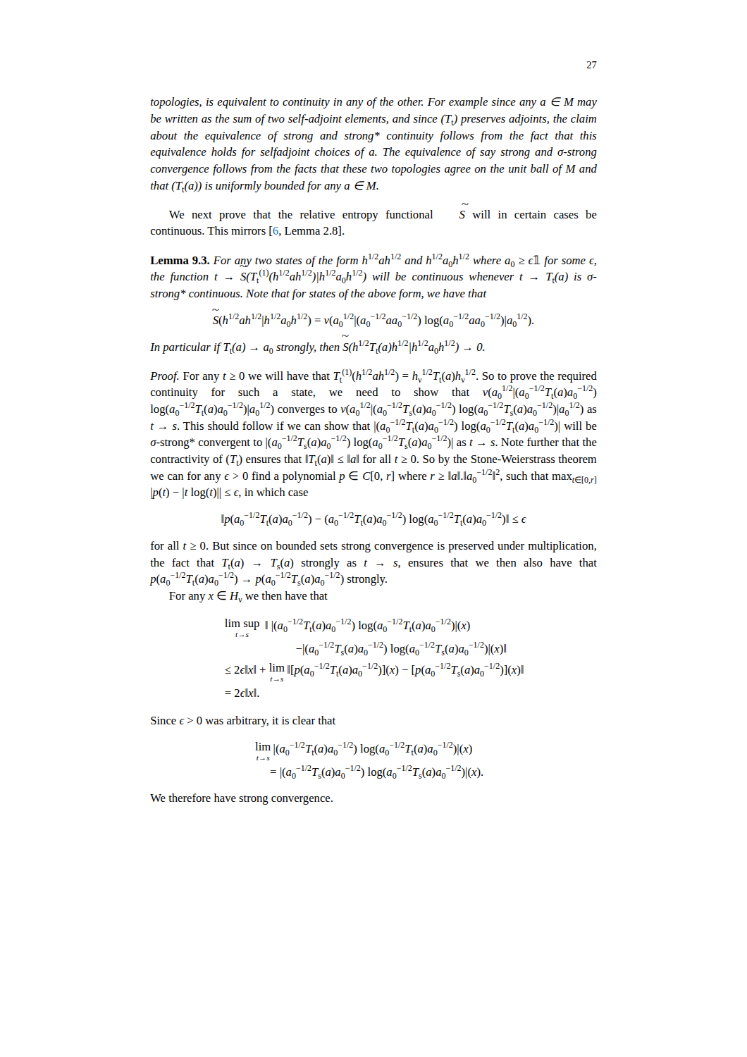27
topologies, is equivalent to continuity in any of the other. For example since any a ∈ M may be written as the sum of two self-adjoint elements, and since (Tt) preserves adjoints, the claim about the equivalence of strong and strong* continuity follows from the fact that this equivalence holds for selfadjoint choices of a. The equivalence of say strong and σ-strong convergence follows from the facts that these two topologies agree on the unit ball of M and that (Tt(a)) is uniformly bounded for any a ∈ M.
We next prove that the relative entropy functional S will in certain cases be continuous. This mirrors [6, Lemma 2.8].
Lemma 9.3. For any two states of the form h1/2ah1/2 and h1/2a0h1/2 where a0 ≥ ϵ 𝟙 for some ϵ, the function t → S(Tt(1)(h1/2ah1/2)|h1/2a0h1/2) will be continuous whenever t → Tt(a) is σ-strong* continuous. Note that for states of the above form, we have that
S(h1/2ah1/2|h1/2a0h1/2) = ν(a01/2|(a0−1/2aa0−1/2) log(a0−1/2aa0−1/2)|a01/2).
In particular if Tt(a) → a0 strongly, then S(h1/2Tt(a)h1/2|h1/2a0h1/2) → 0.
Proof. For any t ≥ 0 we will have that Tt(1)(h1/2ah1/2) = hν1/2Tt(a)hν1/2. So to prove the required continuity for such a state, we need to show that ν(a01/2|(a0−1/2Tt(a)a0−1/2) log(a0−1/2Tt(a)a0−1/2)|a01/2) converges to ν(a01/2|(a0−1/2Ts(a)a0−1/2) log(a0−1/2Ts(a)a0−1/2)|a01/2) as t → s. This should follow if we can show that |(a0−1/2Tt(a)a0−1/2) log(a0−1/2Tt(a)a0−1/2)| will be σ-strong* convergent to |(a0−1/2Ts(a)a0−1/2) log(a0−1/2Ts(a)a0−1/2)| as t → s. Note further that the contractivity of (Tt) ensures that ‖Tt(a)‖ ≤ ‖a‖ for all t ≥ 0. So by the Stone-Weierstrass theorem we can for any ϵ > 0 find a polynomial p ∈ C[0, r] where r ≥ ‖a‖.‖a0−1/2‖2, such that maxt∈[0,r] |p(t) − |t log(t)|| ≤ ϵ, in which case
‖p(a0−1/2Tt(a)a0−1/2) − (a0−1/2Tt(a)a0−1/2) log(a0−1/2Tt(a)a0−1/2)‖ ≤ ϵ
for all t ≥ 0. But since on bounded sets strong convergence is preserved under multiplication, the fact that Tt(a) → Ts(a) strongly as t → s, ensures that we then also have that p(a0−1/2Tt(a)a0−1/2) → p(a0−1/2Ts(a)a0−1/2) strongly.
For any x ∈ Hν we then have that
lim sup t→s  ‖ |(a0−1/2Tt(a)a0−1/2) log(a0−1/2Tt(a)a0−1/2)|(x) −|(a0−1/2Ts(a)a0−1/2) log(a0−1/2Ts(a)a0−1/2)|(x)‖ ≤ 2ϵ‖x‖ + lim t→s ‖[p(a0−1/2Tt(a)a0−1/2)](x) − [p(a0−1/2Ts(a)a0−1/2)](x)‖ = 2ϵ‖x‖.
Since ϵ > 0 was arbitrary, it is clear that
lim t→s |(a0−1/2Tt(a)a0−1/2) log(a0−1/2Tt(a)a0−1/2)|(x) = |(a0−1/2Ts(a)a0−1/2) log(a0−1/2Ts(a)a0−1/2)|(x).
We therefore have strong convergence.